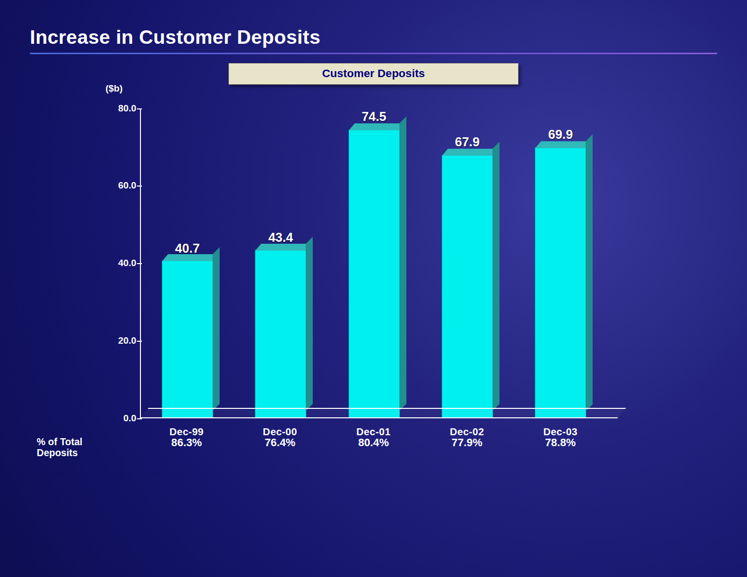Increase in Customer Deposits
Customer Deposits
($b)
80.0
60.0
40.0
20.0
0.0
40.7
43.4
74.5
67.9
69.9
Dec-99
Dec-00
Dec-01
Dec-02
Dec-03
% of Total
Deposits
86.3%
76.4%
80.4%
77.9%
78.8%